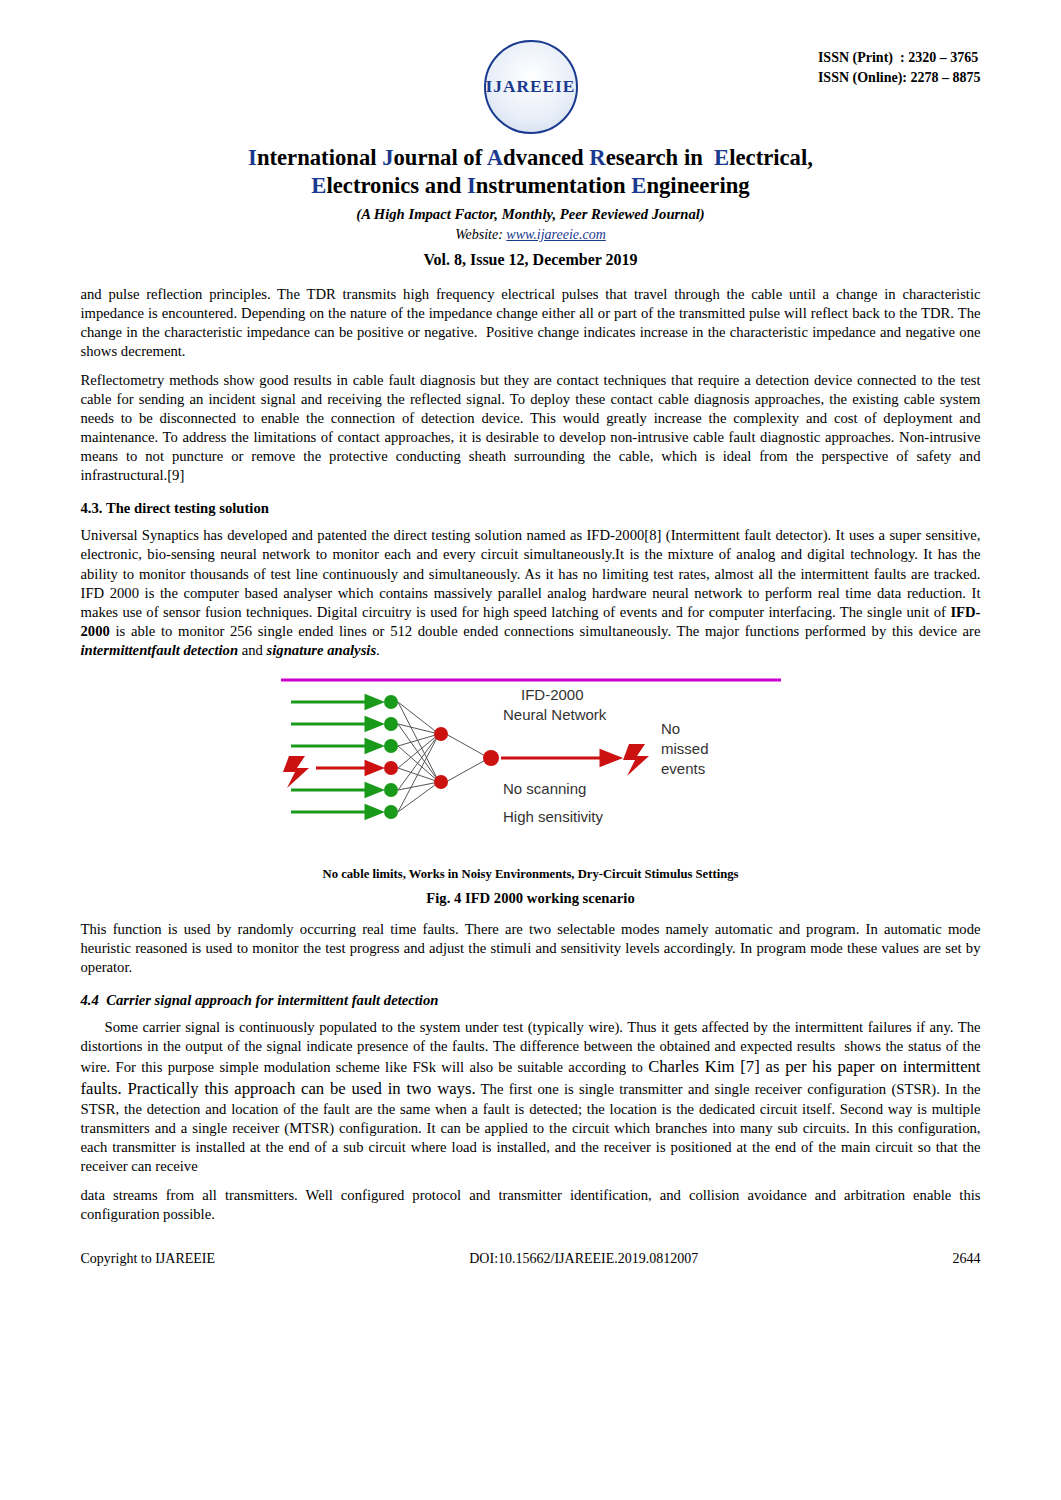ISSN (Print) : 2320 – 3765
ISSN (Online): 2278 – 8875
IJAREEIE
International Journal of Advanced Research in Electrical,
Electronics and Instrumentation Engineering
(A High Impact Factor, Monthly, Peer Reviewed Journal)
Website: www.ijareeie.com
Vol. 8, Issue 12, December 2019
and pulse reflection principles. The TDR transmits high frequency electrical pulses that travel through the cable until a change in characteristic impedance is encountered. Depending on the nature of the impedance change either all or part of the transmitted pulse will reflect back to the TDR. The change in the characteristic impedance can be positive or negative. Positive change indicates increase in the characteristic impedance and negative one shows decrement.
Reflectometry methods show good results in cable fault diagnosis but they are contact techniques that require a detection device connected to the test cable for sending an incident signal and receiving the reflected signal. To deploy these contact cable diagnosis approaches, the existing cable system needs to be disconnected to enable the connection of detection device. This would greatly increase the complexity and cost of deployment and maintenance. To address the limitations of contact approaches, it is desirable to develop non-intrusive cable fault diagnostic approaches. Non-intrusive means to not puncture or remove the protective conducting sheath surrounding the cable, which is ideal from the perspective of safety and infrastructural.[9]
4.3. The direct testing solution
Universal Synaptics has developed and patented the direct testing solution named as IFD-2000[8] (Intermittent fault detector). It uses a super sensitive, electronic, bio-sensing neural network to monitor each and every circuit simultaneously.It is the mixture of analog and digital technology. It has the ability to monitor thousands of test line continuously and simultaneously. As it has no limiting test rates, almost all the intermittent faults are tracked. IFD 2000 is the computer based analyser which contains massively parallel analog hardware neural network to perform real time data reduction. It makes use of sensor fusion techniques. Digital circuitry is used for high speed latching of events and for computer interfacing. The single unit of IFD-2000 is able to monitor 256 single ended lines or 512 double ended connections simultaneously. The major functions performed by this device are intermittentfault detection and signature analysis.
IFD-2000 Neural Network No missed events No scanning High sensitivity
No cable limits, Works in Noisy Environments, Dry-Circuit Stimulus Settings
Fig. 4 IFD 2000 working scenario
This function is used by randomly occurring real time faults. There are two selectable modes namely automatic and program. In automatic mode heuristic reasoned is used to monitor the test progress and adjust the stimuli and sensitivity levels accordingly. In program mode these values are set by operator.
4.4 Carrier signal approach for intermittent fault detection
Some carrier signal is continuously populated to the system under test (typically wire). Thus it gets affected by the intermittent failures if any. The distortions in the output of the signal indicate presence of the faults. The difference between the obtained and expected results shows the status of the wire. For this purpose simple modulation scheme like FSk will also be suitable according to Charles Kim [7] as per his paper on intermittent faults. Practically this approach can be used in two ways. The first one is single transmitter and single receiver configuration (STSR). In the STSR, the detection and location of the fault are the same when a fault is detected; the location is the dedicated circuit itself. Second way is multiple transmitters and a single receiver (MTSR) configuration. It can be applied to the circuit which branches into many sub circuits. In this configuration, each transmitter is installed at the end of a sub circuit where load is installed, and the receiver is positioned at the end of the main circuit so that the receiver can receive
data streams from all transmitters. Well configured protocol and transmitter identification, and collision avoidance and arbitration enable this configuration possible.
Copyright to IJAREEIE
DOI:10.15662/IJAREEIE.2019.0812007
2644